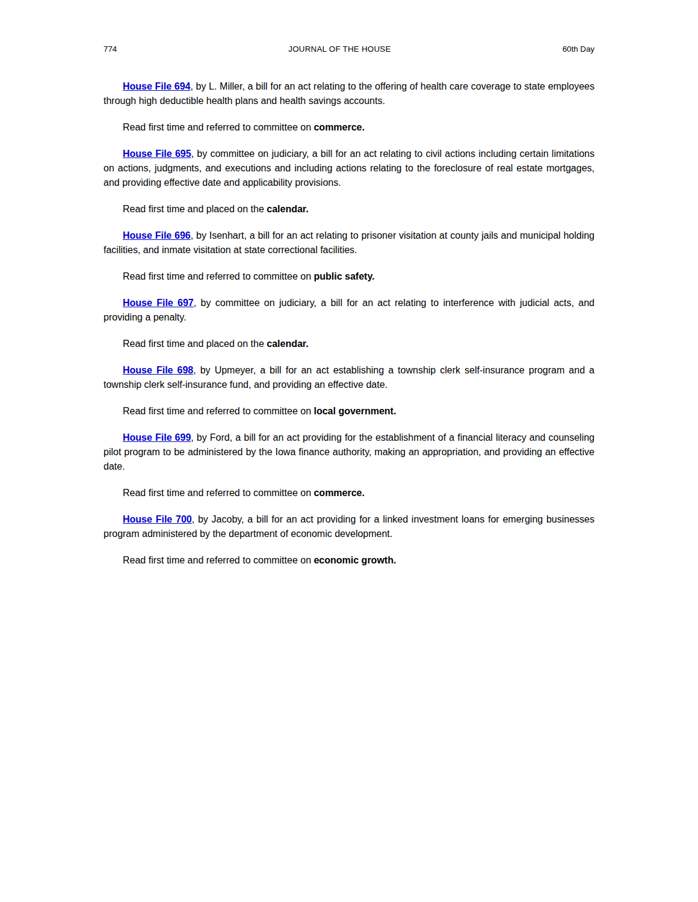774 JOURNAL OF THE HOUSE 60th Day
House File 694, by L. Miller, a bill for an act relating to the offering of health care coverage to state employees through high deductible health plans and health savings accounts.
Read first time and referred to committee on commerce.
House File 695, by committee on judiciary, a bill for an act relating to civil actions including certain limitations on actions, judgments, and executions and including actions relating to the foreclosure of real estate mortgages, and providing effective date and applicability provisions.
Read first time and placed on the calendar.
House File 696, by Isenhart, a bill for an act relating to prisoner visitation at county jails and municipal holding facilities, and inmate visitation at state correctional facilities.
Read first time and referred to committee on public safety.
House File 697, by committee on judiciary, a bill for an act relating to interference with judicial acts, and providing a penalty.
Read first time and placed on the calendar.
House File 698, by Upmeyer, a bill for an act establishing a township clerk self-insurance program and a township clerk self-insurance fund, and providing an effective date.
Read first time and referred to committee on local government.
House File 699, by Ford, a bill for an act providing for the establishment of a financial literacy and counseling pilot program to be administered by the Iowa finance authority, making an appropriation, and providing an effective date.
Read first time and referred to committee on commerce.
House File 700, by Jacoby, a bill for an act providing for a linked investment loans for emerging businesses program administered by the department of economic development.
Read first time and referred to committee on economic growth.